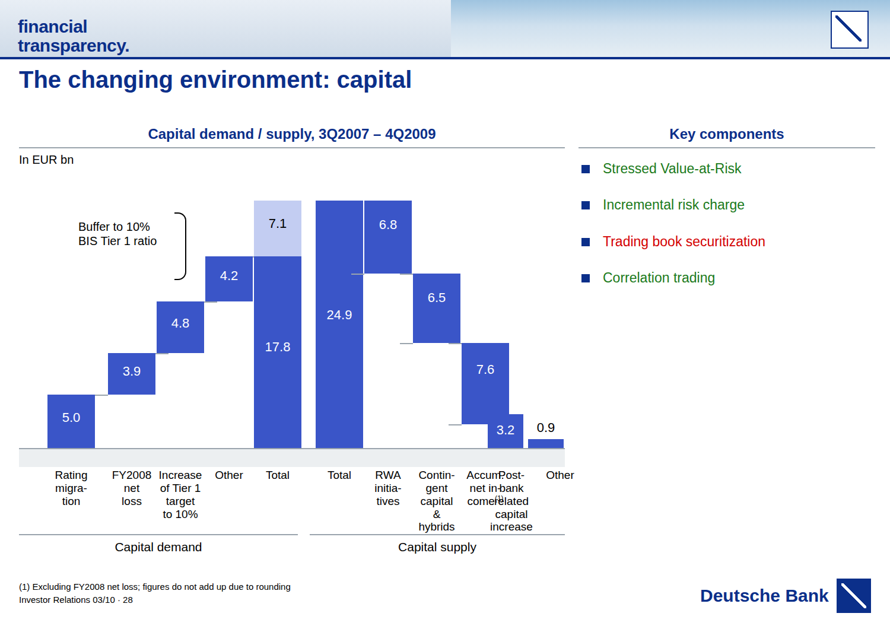financialtransparency.
The changing environment: capital
Capital demand / supply, 3Q2007 – 4Q2009
Key components
In EUR bn
Stressed Value-at-Risk
Incremental risk charge
Trading book securitization
Correlation trading
Buffer to 10%
BIS Tier 1 ratio
5.0
3.9
4.8
4.2
7.1
17.8
24.9
6.8
6.5
7.6
3.2
0.9
Rating
migra-
tion
FY2008
net
loss
Increase
of Tier 1
target
to 10%
Other
Total
Total
RWA
initia-
tives
Contin-
gent
capital
&
hybrids
Accum.
net in-
come(1)
Post-
bank
related
capital
increase
Other
Capital demand
Capital supply
(1) Excluding FY2008 net loss; figures do not add up due to rounding
Investor Relations 03/10 · 28
Deutsche Bank